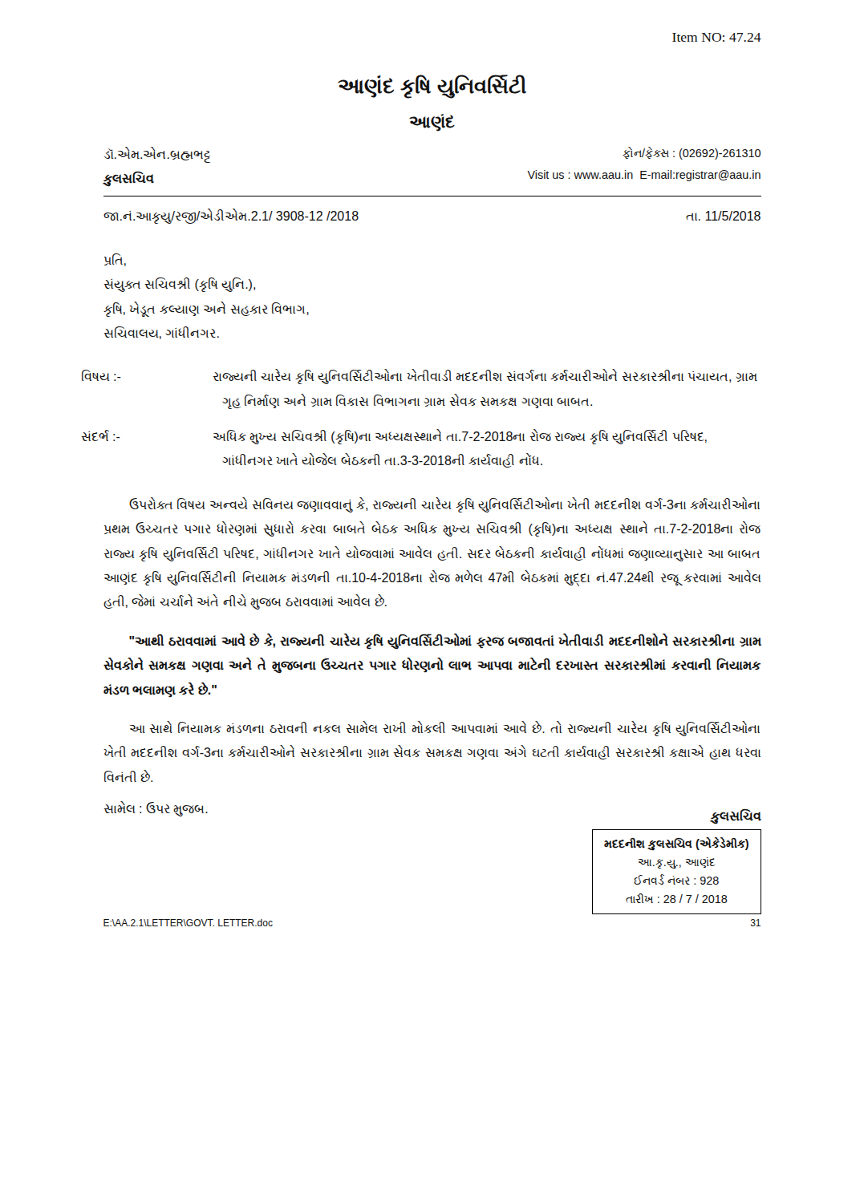Item NO: 47.24
આણંદ કૃષિ યુનિવર્સિટી
આણંદ
ડૉ.એમ.એન.બ્રહ્મભટ્ટ
કુલસચિવ
ફોન/ફેક્સ : (02692)-261310
Visit us : www.aau.in E-mail:registrar@aau.in
જા.નં.આકૃયુ/રજી/એડીએમ.2.1/ 3908-12 /2018
તા. 11/5/2018
પ્રતિ,
સંયુક્ત સચિવશ્રી (કૃષિ યુનિ.),
કૃષિ, ખેડૂત કલ્યાણ અને સહકાર વિભાગ,
સચિવાલય, ગાંધીનગર.
વિષય :- રાજ્યની ચારેય કૃષિ યુનિવર્સિટીઓના ખેતીવાડી મદદનીશ સંવર્ગના કર્મચારીઓને સરકારશ્રીના પંચાયત, ગ્રામ ગૃહ નિર્માણ અને ગ્રામ વિકાસ વિભાગના ગ્રામ સેવક સમકક્ષ ગણવા બાબત.
સંદર્ભ :- અધિક મુખ્ય સચિવશ્રી (કૃષિ)ના અધ્યક્ષસ્થાને તા.7-2-2018ના રોજ રાજ્ય કૃષિ યુનિવર્સિટી પરિષદ, ગાંધીનગર ખાતે યોજેલ બેઠકની તા.3-3-2018ની કાર્યવાહી નોંધ.
ઉપરોક્ત વિષય અન્વયે સવિનય જણાવવાનું કે, રાજ્યની ચારેય કૃષિ યુનિવર્સિટીઓના ખેતી મદદનીશ વર્ગ-3ના કર્મચારીઓના પ્રથમ ઉચ્ચતર પગાર ધોરણમાં સુધારો કરવા બાબતે બેઠક અધિક મુખ્ય સચિવશ્રી (કૃષિ)ના અધ્યક્ષ સ્થાને તા.7-2-2018ના રોજ રાજ્ય કૃષિ યુનિવર્સિટી પરિષદ, ગાંધીનગર ખાતે યોજવામાં આવેલ હતી. સદર બેઠકની કાર્યવાહી નોંધમાં જણાવ્યાનુસાર આ બાબત આણંદ કૃષિ યુનિવર્સિટીની નિયામક મંડળની તા.10-4-2018ના રોજ મળેલ 47મી બેઠકમાં મુદ્દા નં.47.24થી રજૂ કરવામાં આવેલ હતી, જેમાં ચર્ચાને અંતે નીચે મુજબ ઠરાવવામાં આવેલ છે.
"આથી ઠરાવવામાં આવે છે કે, રાજ્યની ચારેય કૃષિ યુનિવર્સિટીઓમાં ફરજ બજાવતાં ખેતીવાડી મદદનીશોને સરકારશ્રીના ગ્રામ સેવકોને સમકક્ષ ગણવા અને તે મુજબના ઉચ્ચતર પગાર ધોરણનો લાભ આપવા માટેની દરખાસ્ત સરકારશ્રીમાં કરવાની નિયામક મંડળ ભલામણ કરે છે."
આ સાથે નિયામક મંડળના ઠરાવની નકલ સામેલ રાખી મોકલી આપવામાં આવે છે. તો રાજ્યની ચારેય કૃષિ યુનિવર્સિટીઓના ખેતી મદદનીશ વર્ગ-3ના કર્મચારીઓને સરકારશ્રીના ગ્રામ સેવક સમકક્ષ ગણવા અંગે ઘટતી કાર્યવાહી સરકારશ્રી કક્ષાએ હાથ ધરવા વિનંતી છે.
કુલસચિવ
સામેલ : ઉપર મુજબ.
મદદનીશ કુલસચિવ (એકેડેમીક)
આ.કૃ.યુ., આણંદ
ઈનવર્ડ નંબર : 928
તારીખ : 28 / 7 / 2018
E:\AA.2.1\LETTER\GOVT. LETTER.doc
31